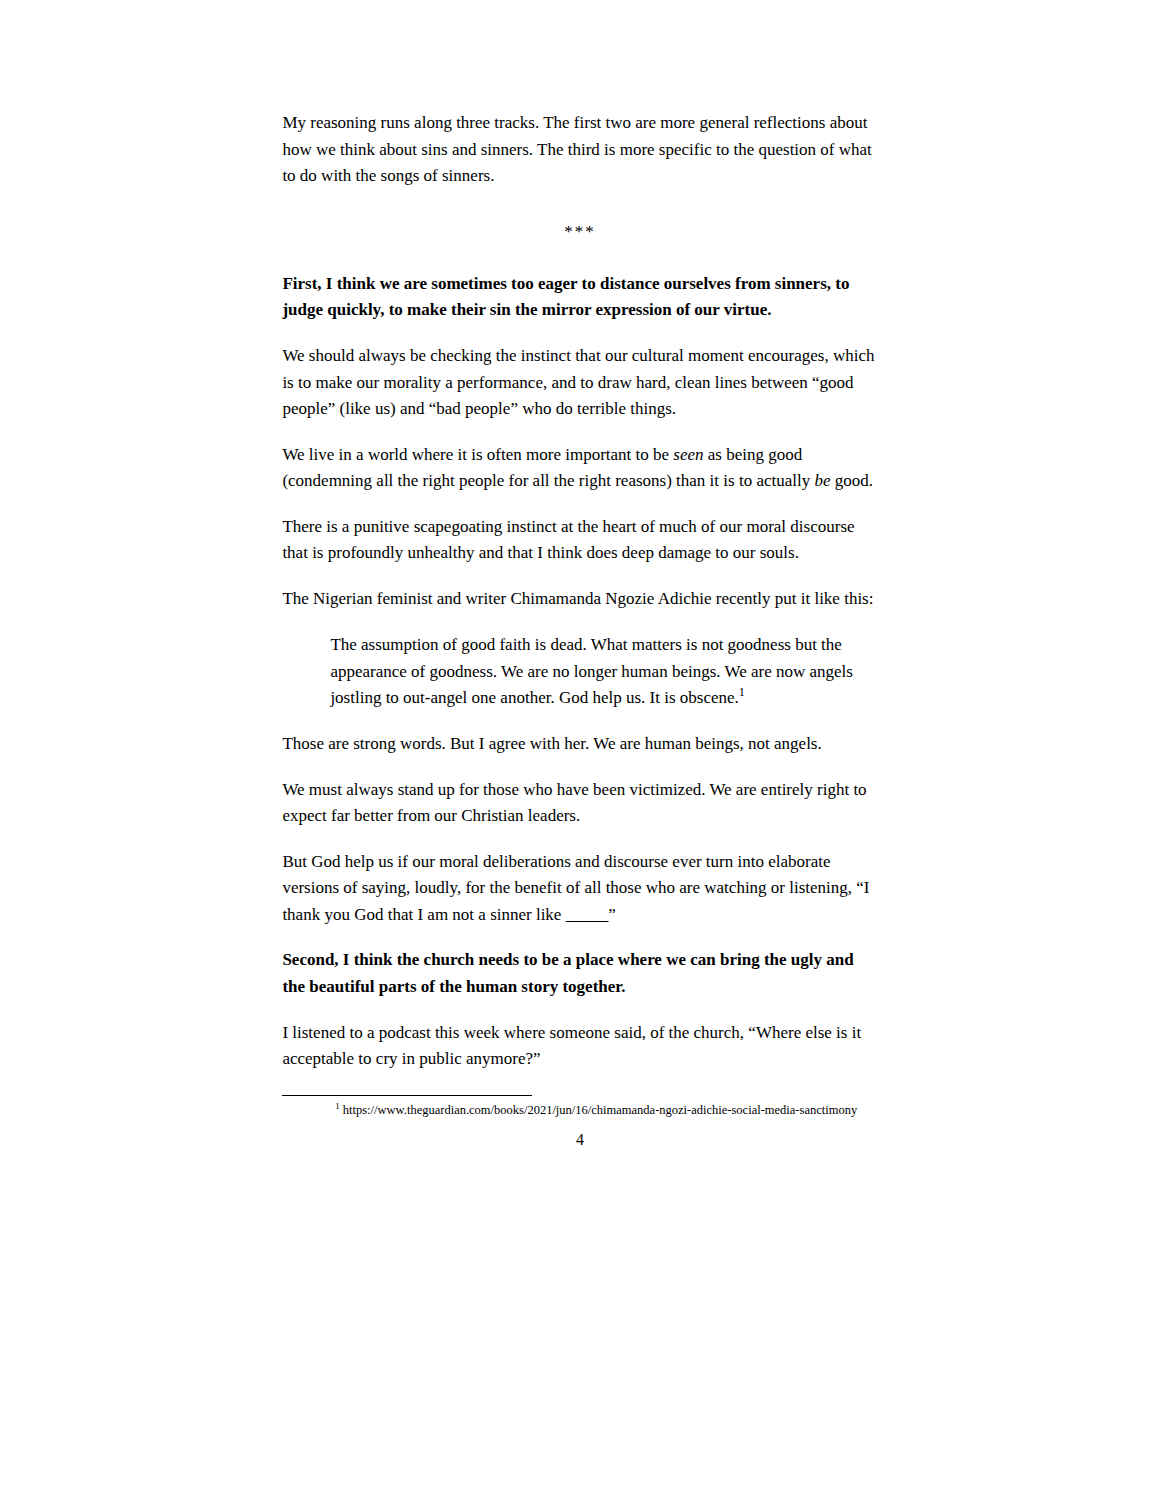My reasoning runs along three tracks. The first two are more general reflections about how we think about sins and sinners. The third is more specific to the question of what to do with the songs of sinners.
***
First, I think we are sometimes too eager to distance ourselves from sinners, to judge quickly, to make their sin the mirror expression of our virtue.
We should always be checking the instinct that our cultural moment encourages, which is to make our morality a performance, and to draw hard, clean lines between “good people” (like us) and “bad people” who do terrible things.
We live in a world where it is often more important to be seen as being good (condemning all the right people for all the right reasons) than it is to actually be good.
There is a punitive scapegoating instinct at the heart of much of our moral discourse that is profoundly unhealthy and that I think does deep damage to our souls.
The Nigerian feminist and writer Chimamanda Ngozie Adichie recently put it like this:
The assumption of good faith is dead. What matters is not goodness but the appearance of goodness. We are no longer human beings. We are now angels jostling to out-angel one another. God help us. It is obscene.1
Those are strong words. But I agree with her. We are human beings, not angels.
We must always stand up for those who have been victimized. We are entirely right to expect far better from our Christian leaders.
But God help us if our moral deliberations and discourse ever turn into elaborate versions of saying, loudly, for the benefit of all those who are watching or listening, “I thank you God that I am not a sinner like _____”
Second, I think the church needs to be a place where we can bring the ugly and the beautiful parts of the human story together.
I listened to a podcast this week where someone said, of the church, “Where else is it acceptable to cry in public anymore?”
1 https://www.theguardian.com/books/2021/jun/16/chimamanda-ngozi-adichie-social-media-sanctimony
4